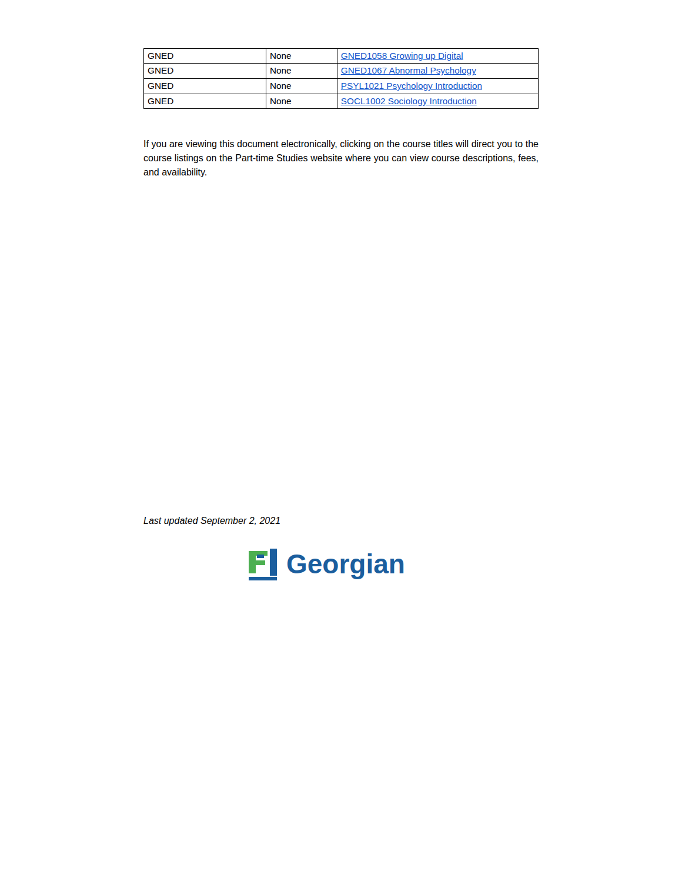| GNED | None | GNED1058 Growing up Digital |
| GNED | None | GNED1067 Abnormal Psychology |
| GNED | None | PSYL1021 Psychology Introduction |
| GNED | None | SOCL1002 Sociology Introduction |
If you are viewing this document electronically, clicking on the course titles will direct you to the course listings on the Part-time Studies website where you can view course descriptions, fees, and availability.
Last updated September 2, 2021
Georgian